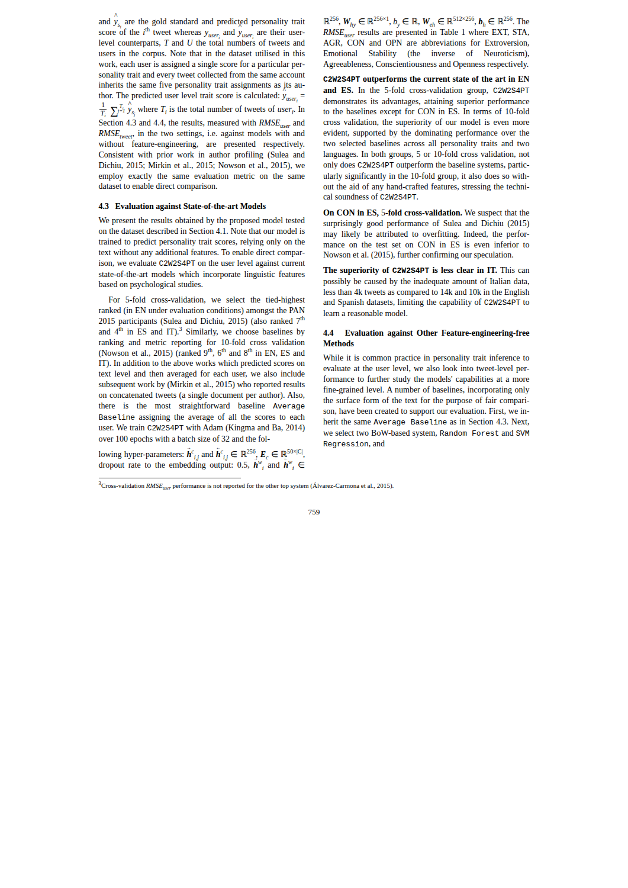and ysi are the gold standard and predicted personality trait score of the ith tweet whereas yuseri and yuseri are their user-level counterparts, T and U the total numbers of tweets and users in the corpus. Note that in the dataset utilised in this work, each user is assigned a single score for a particular personality trait and every tweet collected from the same account inherits the same five personality trait assignments as its author. The predicted user level trait score is calculated: yuseri = 1 Ti ∑Ti j=1 ysj where Ti is the total number of tweets of useri. In Section 4.3 and 4.4, the results, measured with RMSEuser and RMSEtweet, in the two settings, i.e. against models with and without feature-engineering, are presented respectively. Consistent with prior work in author profiling (Sulea and Dichiu, 2015; Mirkin et al., 2015; Nowson et al., 2015), we employ exactly the same evaluation metric on the same dataset to enable direct comparison.
4.3 Evaluation against State-of-the-art Models
We present the results obtained by the proposed model tested on the dataset described in Section 4.1. Note that our model is trained to predict personality trait scores, relying only on the text without any additional features. To enable direct comparison, we evaluate C2W2S4PT on the user level against current state-of-the-art models which incorporate linguistic features based on psychological studies.
For 5-fold cross-validation, we select the tied-highest ranked (in EN under evaluation conditions) amongst the PAN 2015 participants (Sulea and Dichiu, 2015) (also ranked 7th and 4th in ES and IT).3 Similarly, we choose baselines by ranking and metric reporting for 10-fold cross validation (Nowson et al., 2015) (ranked 9th, 6th and 8th in EN, ES and IT). In addition to the above works which predicted scores on text level and then averaged for each user, we also include subsequent work by (Mirkin et al., 2015) who reported results on concatenated tweets (a single document per author). Also, there is the most straightforward baseline Average Baseline assigning the average of all the scores to each user. We train C2W2S4PT with Adam (Kingma and Ba, 2014) over 100 epochs with a batch size of 32 and the fol-
lowing hyper-parameters: hci,j and hci,j ∈ ℝ256, Ec ∈ ℝ50×|C|, dropout rate to the embedding output: 0.5, hwi and hwi ∈ ℝ256, Why ∈ ℝ256×1, by ∈ ℝ, Weh ∈ ℝ512×256, bh ∈ ℝ256. The RMSEuser results are presented in Table 1 where EXT, STA, AGR, CON and OPN are abbreviations for Extroversion, Emotional Stability (the inverse of Neuroticism), Agreeableness, Conscientiousness and Openness respectively.
C2W2S4PT outperforms the current state of the art in EN and ES. In the 5-fold cross-validation group, C2W2S4PT demonstrates its advantages, attaining superior performance to the baselines except for CON in ES. In terms of 10-fold cross validation, the superiority of our model is even more evident, supported by the dominating performance over the two selected baselines across all personality traits and two languages. In both groups, 5 or 10-fold cross validation, not only does C2W2S4PT outperform the baseline systems, particularly significantly in the 10-fold group, it also does so without the aid of any hand-crafted features, stressing the technical soundness of C2W2S4PT.
On CON in ES, 5-fold cross-validation. We suspect that the surprisingly good performance of Sulea and Dichiu (2015) may likely be attributed to overfitting. Indeed, the performance on the test set on CON in ES is even inferior to Nowson et al. (2015), further confirming our speculation.
The superiority of C2W2S4PT is less clear in IT. This can possibly be caused by the inadequate amount of Italian data, less than 4k tweets as compared to 14k and 10k in the English and Spanish datasets, limiting the capability of C2W2S4PT to learn a reasonable model.
4.4 Evaluation against Other Feature-engineering-free Methods
While it is common practice in personality trait inference to evaluate at the user level, we also look into tweet-level performance to further study the models' capabilities at a more fine-grained level. A number of baselines, incorporating only the surface form of the text for the purpose of fair comparison, have been created to support our evaluation. First, we inherit the same Average Baseline as in Section 4.3. Next, we select two BoW-based system, Random Forest and SVM Regression, and
3Cross-validation RMSEuser performance is not reported for the other top system (Álvarez-Carmona et al., 2015).
759